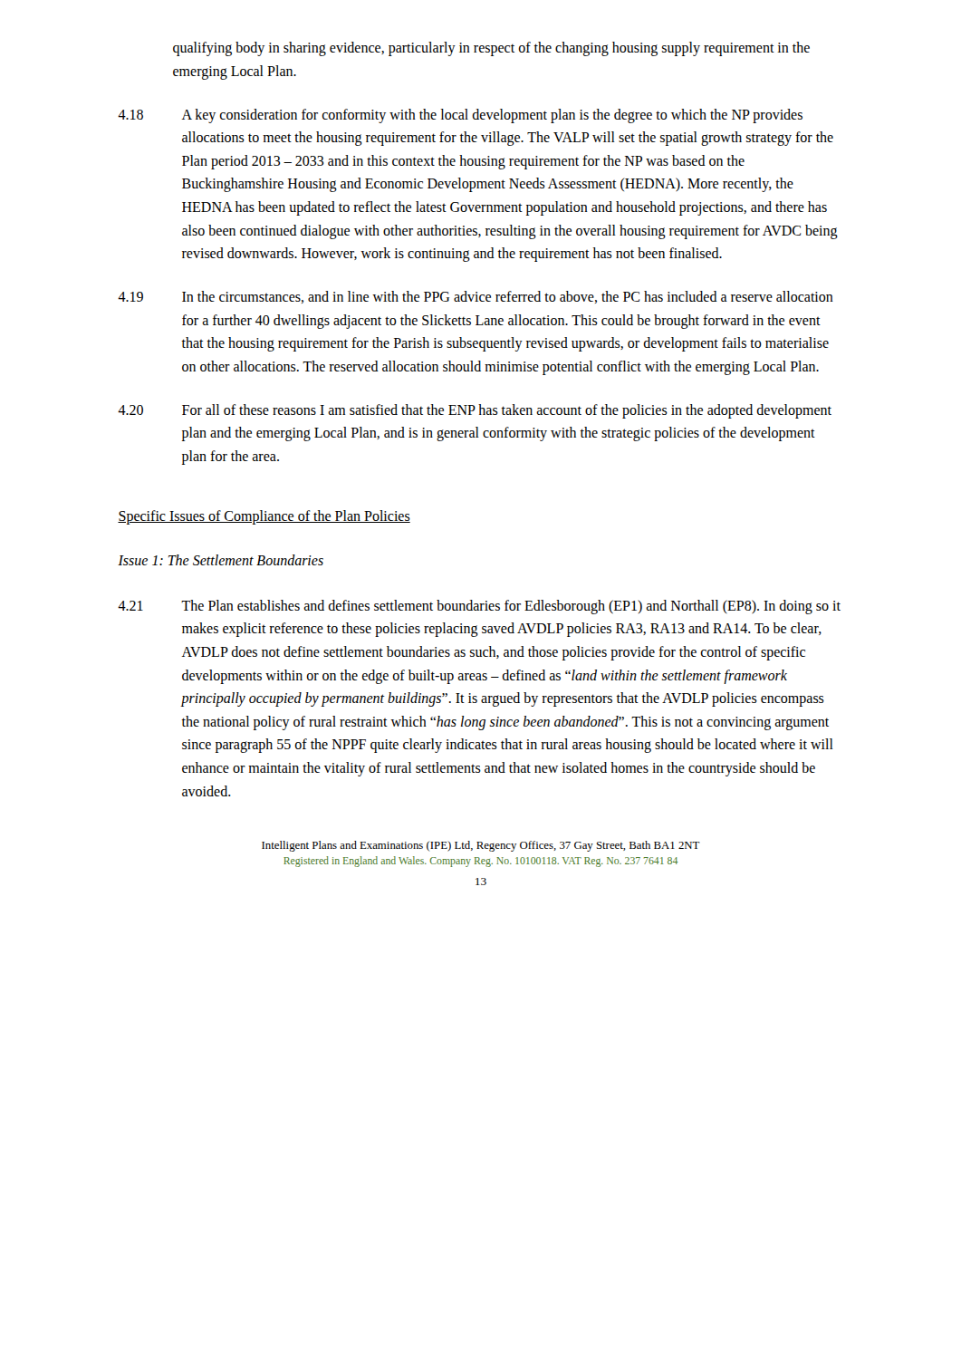qualifying body in sharing evidence, particularly in respect of the changing housing supply requirement in the emerging Local Plan.
4.18
A key consideration for conformity with the local development plan is the degree to which the NP provides allocations to meet the housing requirement for the village. The VALP will set the spatial growth strategy for the Plan period 2013 – 2033 and in this context the housing requirement for the NP was based on the Buckinghamshire Housing and Economic Development Needs Assessment (HEDNA). More recently, the HEDNA has been updated to reflect the latest Government population and household projections, and there has also been continued dialogue with other authorities, resulting in the overall housing requirement for AVDC being revised downwards. However, work is continuing and the requirement has not been finalised.
4.19
In the circumstances, and in line with the PPG advice referred to above, the PC has included a reserve allocation for a further 40 dwellings adjacent to the Slicketts Lane allocation. This could be brought forward in the event that the housing requirement for the Parish is subsequently revised upwards, or development fails to materialise on other allocations. The reserved allocation should minimise potential conflict with the emerging Local Plan.
4.20
For all of these reasons I am satisfied that the ENP has taken account of the policies in the adopted development plan and the emerging Local Plan, and is in general conformity with the strategic policies of the development plan for the area.
Specific Issues of Compliance of the Plan Policies
Issue 1: The Settlement Boundaries
4.21
The Plan establishes and defines settlement boundaries for Edlesborough (EP1) and Northall (EP8). In doing so it makes explicit reference to these policies replacing saved AVDLP policies RA3, RA13 and RA14. To be clear, AVDLP does not define settlement boundaries as such, and those policies provide for the control of specific developments within or on the edge of built-up areas – defined as “land within the settlement framework principally occupied by permanent buildings”. It is argued by representors that the AVDLP policies encompass the national policy of rural restraint which “has long since been abandoned”. This is not a convincing argument since paragraph 55 of the NPPF quite clearly indicates that in rural areas housing should be located where it will enhance or maintain the vitality of rural settlements and that new isolated homes in the countryside should be avoided.
Intelligent Plans and Examinations (IPE) Ltd, Regency Offices, 37 Gay Street, Bath BA1 2NT
Registered in England and Wales. Company Reg. No. 10100118. VAT Reg. No. 237 7641 84
13